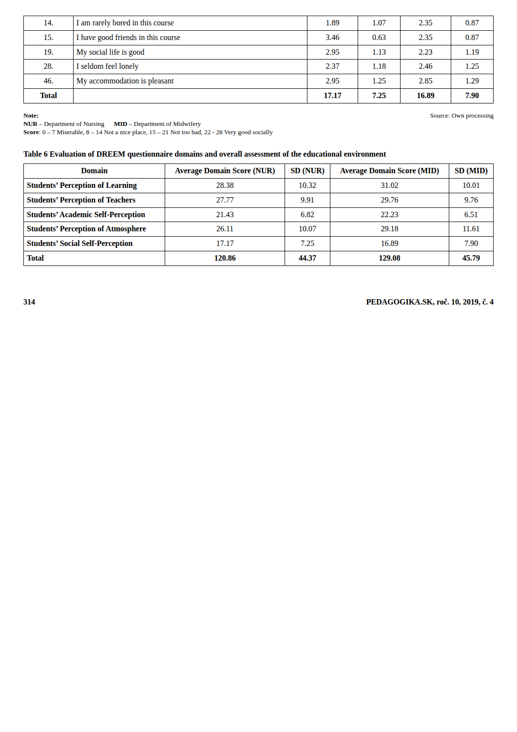| 14. | I am rarely bored in this course | 1.89 | 1.07 | 2.35 | 0.87 |
| 15. | I have good friends in this course | 3.46 | 0.63 | 2.35 | 0.87 |
| 19. | My social life is good | 2.95 | 1.13 | 2.23 | 1.19 |
| 28. | I seldom feel lonely | 2.37 | 1.18 | 2.46 | 1.25 |
| 46. | My accommodation is pleasant | 2.95 | 1.25 | 2.85 | 1.29 |
| Total | | 17.17 | 7.25 | 16.89 | 7.90 |
Note: Source: Own processing
NUR – Department of Nursing MID – Department of Midwifery Score: 0 – 7 Miserable, 8 – 14 Not a nice place, 15 – 21 Not too bad, 22 - 28 Very good socially
Table 6 Evaluation of DREEM questionnaire domains and overall assessment of the educational environment
| Domain | Average Domain Score (NUR) | SD (NUR) | Average Domain Score (MID) | SD (MID) |
| --- | --- | --- | --- | --- |
| Students’ Perception of Learning | 28.38 | 10.32 | 31.02 | 10.01 |
| Students’ Perception of Teachers | 27.77 | 9.91 | 29.76 | 9.76 |
| Students’ Academic Self-Perception | 21.43 | 6.82 | 22.23 | 6.51 |
| Students’ Perception of Atmosphere | 26.11 | 10.07 | 29.18 | 11.61 |
| Students’ Social Self-Perception | 17.17 | 7.25 | 16.89 | 7.90 |
| Total | 120.86 | 44.37 | 129.08 | 45.79 |
314 PEDAGOGIKA.SK, roč. 10, 2019, č. 4